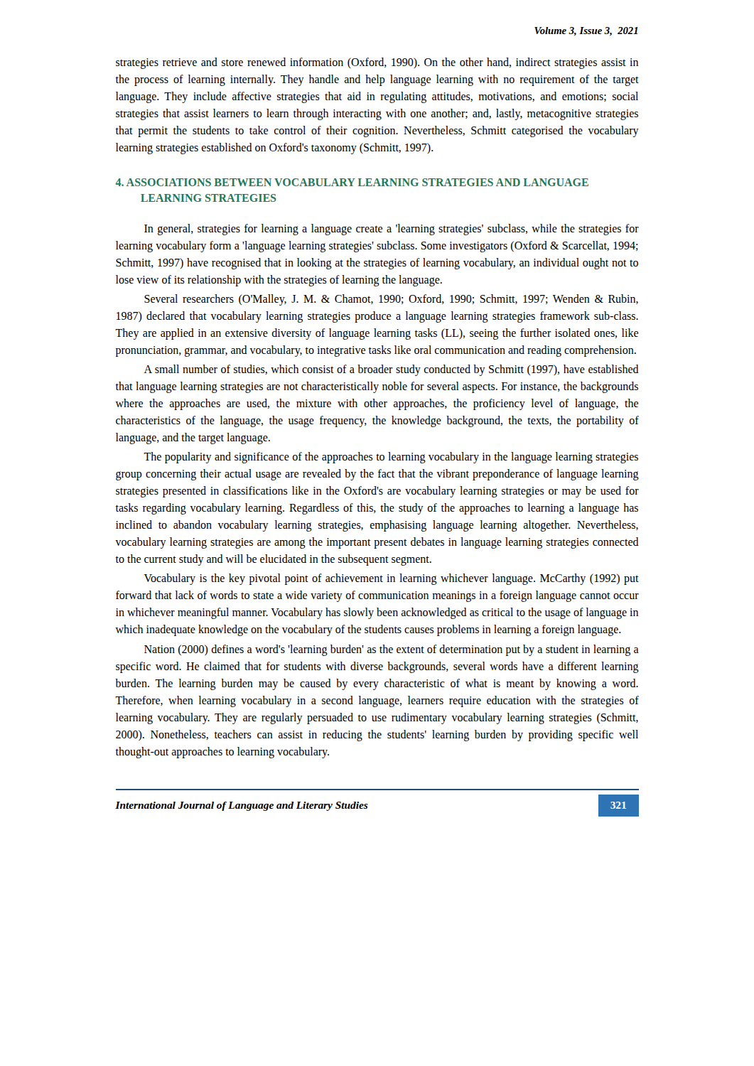Volume 3, Issue 3, 2021
strategies retrieve and store renewed information (Oxford, 1990). On the other hand, indirect strategies assist in the process of learning internally. They handle and help language learning with no requirement of the target language. They include affective strategies that aid in regulating attitudes, motivations, and emotions; social strategies that assist learners to learn through interacting with one another; and, lastly, metacognitive strategies that permit the students to take control of their cognition. Nevertheless, Schmitt categorised the vocabulary learning strategies established on Oxford's taxonomy (Schmitt, 1997).
4. ASSOCIATIONS BETWEEN VOCABULARY LEARNING STRATEGIES AND LANGUAGE LEARNING STRATEGIES
In general, strategies for learning a language create a 'learning strategies' subclass, while the strategies for learning vocabulary form a 'language learning strategies' subclass. Some investigators (Oxford & Scarcellat, 1994; Schmitt, 1997) have recognised that in looking at the strategies of learning vocabulary, an individual ought not to lose view of its relationship with the strategies of learning the language.
Several researchers (O'Malley, J. M. & Chamot, 1990; Oxford, 1990; Schmitt, 1997; Wenden & Rubin, 1987) declared that vocabulary learning strategies produce a language learning strategies framework sub-class. They are applied in an extensive diversity of language learning tasks (LL), seeing the further isolated ones, like pronunciation, grammar, and vocabulary, to integrative tasks like oral communication and reading comprehension.
A small number of studies, which consist of a broader study conducted by Schmitt (1997), have established that language learning strategies are not characteristically noble for several aspects. For instance, the backgrounds where the approaches are used, the mixture with other approaches, the proficiency level of language, the characteristics of the language, the usage frequency, the knowledge background, the texts, the portability of language, and the target language.
The popularity and significance of the approaches to learning vocabulary in the language learning strategies group concerning their actual usage are revealed by the fact that the vibrant preponderance of language learning strategies presented in classifications like in the Oxford's are vocabulary learning strategies or may be used for tasks regarding vocabulary learning. Regardless of this, the study of the approaches to learning a language has inclined to abandon vocabulary learning strategies, emphasising language learning altogether. Nevertheless, vocabulary learning strategies are among the important present debates in language learning strategies connected to the current study and will be elucidated in the subsequent segment.
Vocabulary is the key pivotal point of achievement in learning whichever language. McCarthy (1992) put forward that lack of words to state a wide variety of communication meanings in a foreign language cannot occur in whichever meaningful manner. Vocabulary has slowly been acknowledged as critical to the usage of language in which inadequate knowledge on the vocabulary of the students causes problems in learning a foreign language.
Nation (2000) defines a word's 'learning burden' as the extent of determination put by a student in learning a specific word. He claimed that for students with diverse backgrounds, several words have a different learning burden. The learning burden may be caused by every characteristic of what is meant by knowing a word. Therefore, when learning vocabulary in a second language, learners require education with the strategies of learning vocabulary. They are regularly persuaded to use rudimentary vocabulary learning strategies (Schmitt, 2000). Nonetheless, teachers can assist in reducing the students' learning burden by providing specific well thought-out approaches to learning vocabulary.
International Journal of Language and Literary Studies 321